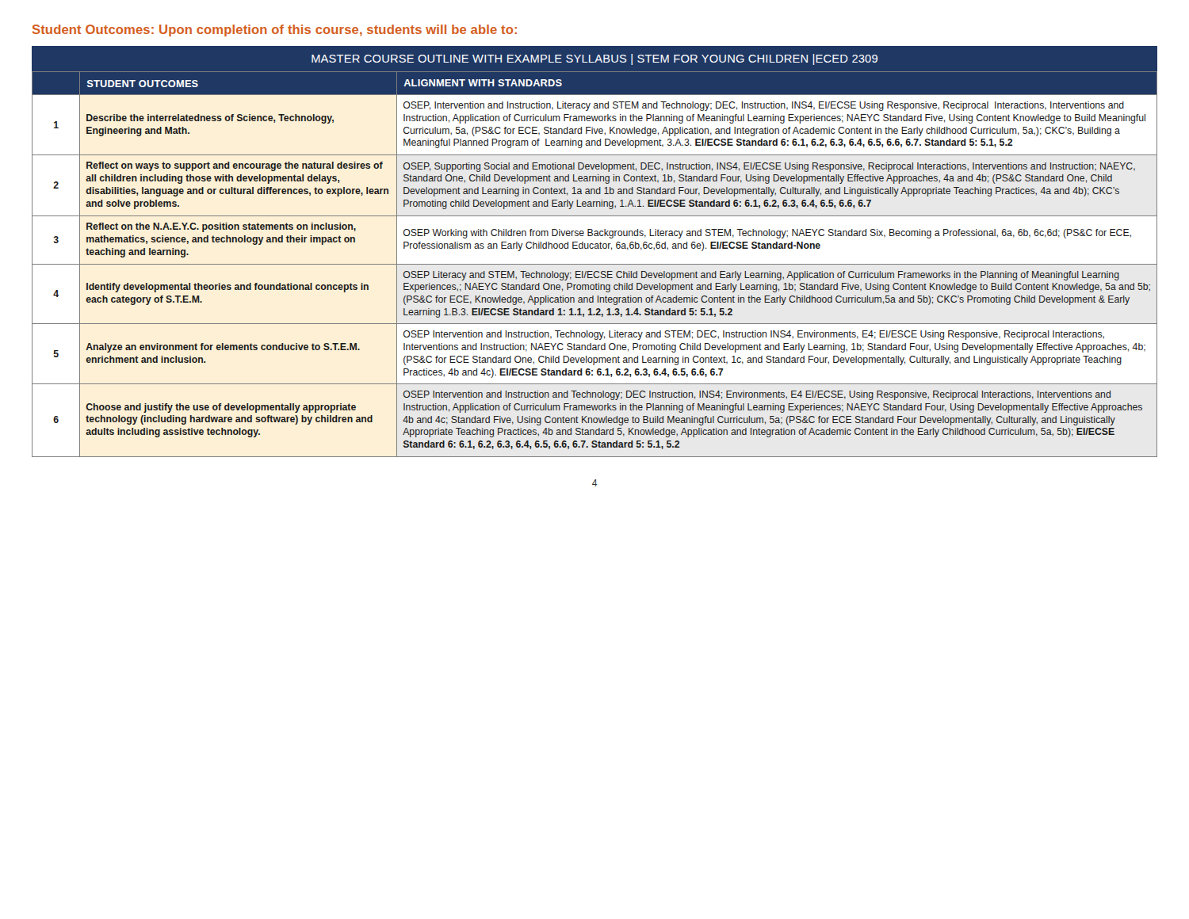Student Outcomes: Upon completion of this course, students will be able to:
MASTER COURSE OUTLINE WITH EXAMPLE SYLLABUS | STEM FOR YOUNG CHILDREN |ECED 2309
| | STUDENT OUTCOMES | ALIGNMENT WITH STANDARDS |
| --- | --- | --- |
| 1 | Describe the interrelatedness of Science, Technology, Engineering and Math. | OSEP, Intervention and Instruction, Literacy and STEM and Technology; DEC, Instruction, INS4, EI/ECSE Using Responsive, Reciprocal Interactions, Interventions and Instruction, Application of Curriculum Frameworks in the Planning of Meaningful Learning Experiences; NAEYC Standard Five, Using Content Knowledge to Build Meaningful Curriculum, 5a, (PS&C for ECE, Standard Five, Knowledge, Application, and Integration of Academic Content in the Early childhood Curriculum, 5a,); CKC’s, Building a Meaningful Planned Program of Learning and Development, 3.A.3. EI/ECSE Standard 6: 6.1, 6.2, 6.3, 6.4, 6.5, 6.6, 6.7. Standard 5: 5.1, 5.2 |
| 2 | Reflect on ways to support and encourage the natural desires of all children including those with developmental delays, disabilities, language and or cultural differences, to explore, learn and solve problems. | OSEP, Supporting Social and Emotional Development, DEC, Instruction, INS4, EI/ECSE Using Responsive, Reciprocal Interactions, Interventions and Instruction; NAEYC, Standard One, Child Development and Learning in Context, 1b, Standard Four, Using Developmentally Effective Approaches, 4a and 4b; (PS&C Standard One, Child Development and Learning in Context, 1a and 1b and Standard Four, Developmentally, Culturally, and Linguistically Appropriate Teaching Practices, 4a and 4b); CKC’s Promoting child Development and Early Learning, 1.A.1. EI/ECSE Standard 6: 6.1, 6.2, 6.3, 6.4, 6.5, 6.6, 6.7 |
| 3 | Reflect on the N.A.E.Y.C. position statements on inclusion, mathematics, science, and technology and their impact on teaching and learning. | OSEP Working with Children from Diverse Backgrounds, Literacy and STEM, Technology; NAEYC Standard Six, Becoming a Professional, 6a, 6b, 6c,6d; (PS&C for ECE, Professionalism as an Early Childhood Educator, 6a,6b,6c,6d, and 6e). EI/ECSE Standard-None |
| 4 | Identify developmental theories and foundational concepts in each category of S.T.E.M. | OSEP Literacy and STEM, Technology; EI/ECSE Child Development and Early Learning, Application of Curriculum Frameworks in the Planning of Meaningful Learning Experiences,; NAEYC Standard One, Promoting child Development and Early Learning, 1b; Standard Five, Using Content Knowledge to Build Content Knowledge, 5a and 5b; (PS&C for ECE, Knowledge, Application and Integration of Academic Content in the Early Childhood Curriculum,5a and 5b); CKC’s Promoting Child Development & Early Learning 1.B.3. EI/ECSE Standard 1: 1.1, 1.2, 1.3, 1.4. Standard 5: 5.1, 5.2 |
| 5 | Analyze an environment for elements conducive to S.T.E.M. enrichment and inclusion. | OSEP Intervention and Instruction, Technology, Literacy and STEM; DEC, Instruction INS4, Environments, E4; EI/ESCE Using Responsive, Reciprocal Interactions, Interventions and Instruction; NAEYC Standard One, Promoting Child Development and Early Learning, 1b; Standard Four, Using Developmentally Effective Approaches, 4b; (PS&C for ECE Standard One, Child Development and Learning in Context, 1c, and Standard Four, Developmentally, Culturally, and Linguistically Appropriate Teaching Practices, 4b and 4c). EI/ECSE Standard 6: 6.1, 6.2, 6.3, 6.4, 6.5, 6.6, 6.7 |
| 6 | Choose and justify the use of developmentally appropriate technology (including hardware and software) by children and adults including assistive technology. | OSEP Intervention and Instruction and Technology; DEC Instruction, INS4; Environments, E4 EI/ECSE, Using Responsive, Reciprocal Interactions, Interventions and Instruction, Application of Curriculum Frameworks in the Planning of Meaningful Learning Experiences; NAEYC Standard Four, Using Developmentally Effective Approaches 4b and 4c; Standard Five, Using Content Knowledge to Build Meaningful Curriculum, 5a; (PS&C for ECE Standard Four Developmentally, Culturally, and Linguistically Appropriate Teaching Practices, 4b and Standard 5, Knowledge, Application and Integration of Academic Content in the Early Childhood Curriculum, 5a, 5b); EI/ECSE Standard 6: 6.1, 6.2, 6.3, 6.4, 6.5, 6.6, 6.7. Standard 5: 5.1, 5.2 |
4